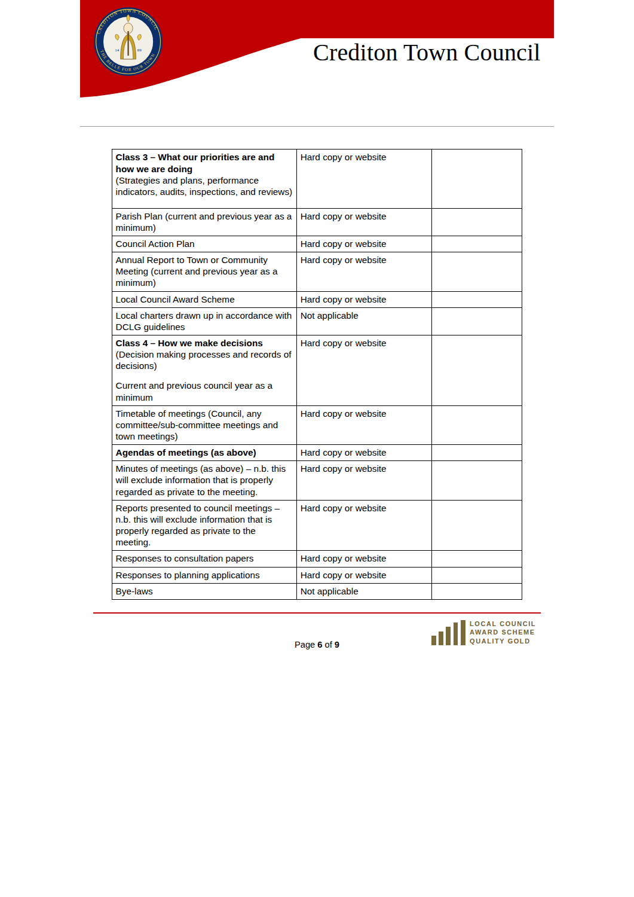Crediton Town Council
CREDITON TOWN COUNCIL THE BELLE FOR OUR TOWN 14 69
| Class 3 – What our priorities are and how we are doing (Strategies and plans, performance indicators, audits, inspections, and reviews) | Hard copy or website | |
| Parish Plan (current and previous year as a minimum) | Hard copy or website | |
| Council Action Plan | Hard copy or website | |
| Annual Report to Town or Community Meeting (current and previous year as a minimum) | Hard copy or website | |
| Local Council Award Scheme | Hard copy or website | |
| Local charters drawn up in accordance with DCLG guidelines | Not applicable | |
| Class 4 – How we make decisions (Decision making processes and records of decisions) Current and previous council year as a minimum | Hard copy or website | |
| Timetable of meetings (Council, any committee/sub-committee meetings and town meetings) | Hard copy or website | |
| Agendas of meetings (as above) | Hard copy or website | |
| Minutes of meetings (as above) – n.b. this will exclude information that is properly regarded as private to the meeting. | Hard copy or website | |
| Reports presented to council meetings – n.b. this will exclude information that is properly regarded as private to the meeting. | Hard copy or website | |
| Responses to consultation papers | Hard copy or website | |
| Responses to planning applications | Hard copy or website | |
| Bye-laws | Not applicable | |
Page 6 of 9
Local Council
Award Scheme
Quality Gold